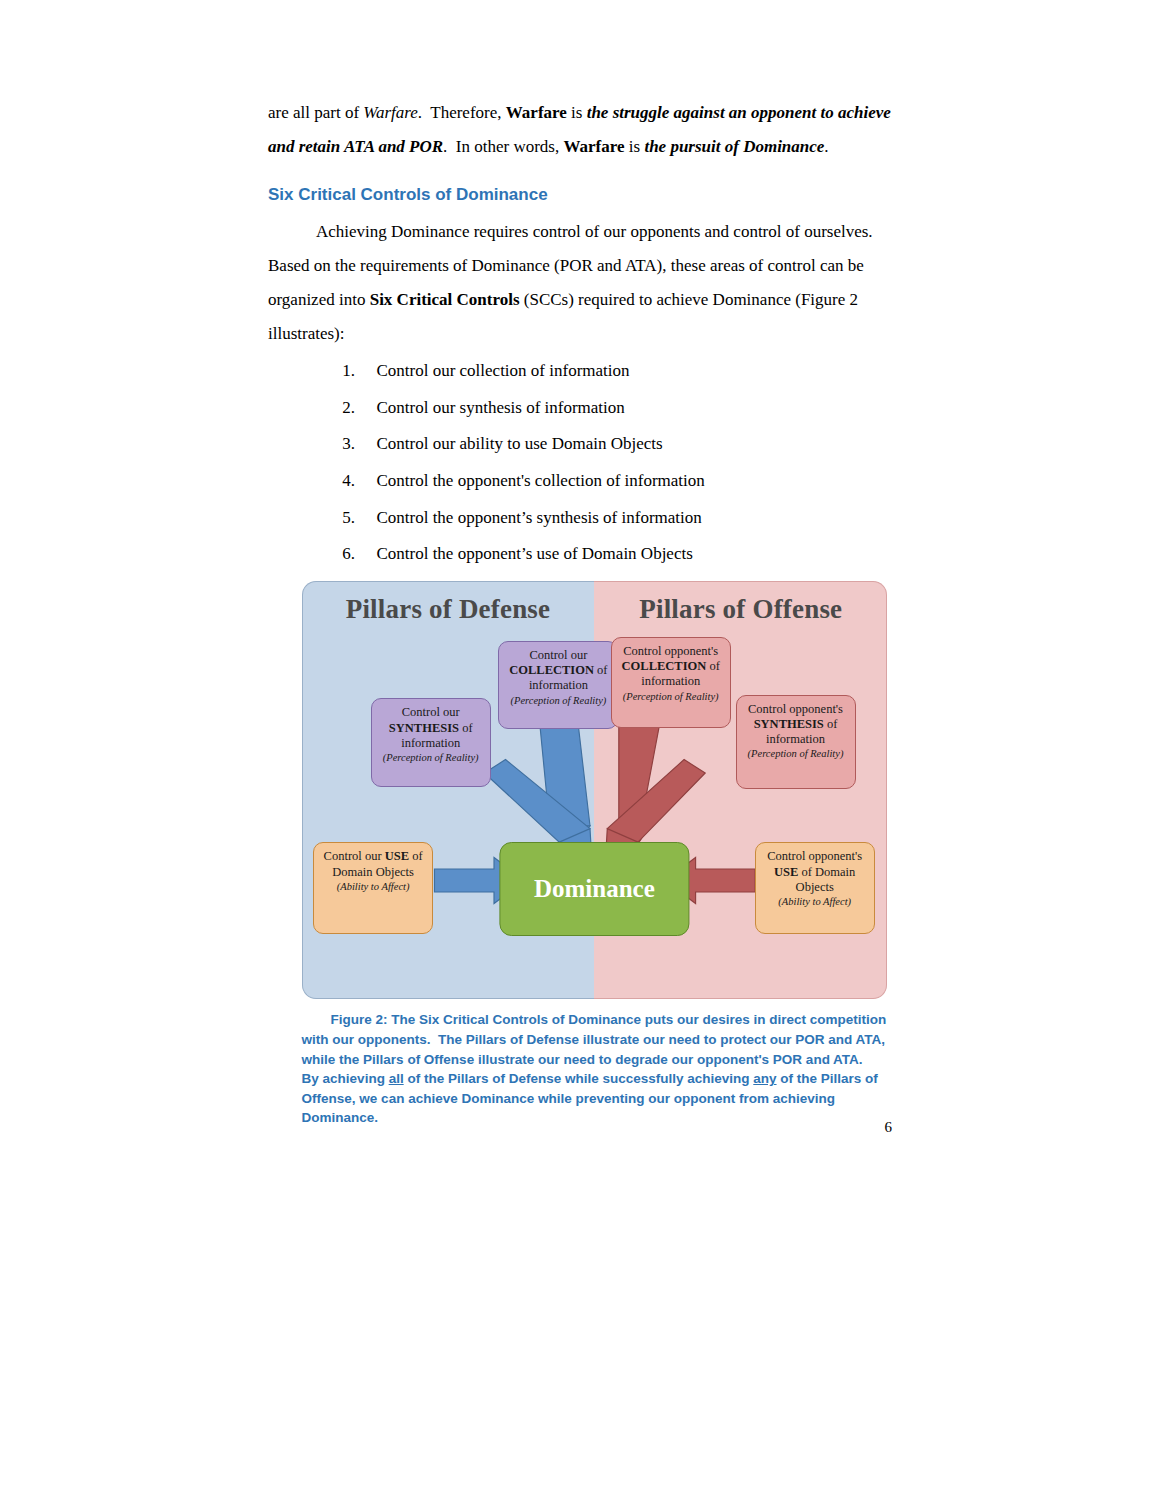are all part of Warfare. Therefore, Warfare is the struggle against an opponent to achieve and retain ATA and POR. In other words, Warfare is the pursuit of Dominance.
Six Critical Controls of Dominance
Achieving Dominance requires control of our opponents and control of ourselves. Based on the requirements of Dominance (POR and ATA), these areas of control can be organized into Six Critical Controls (SCCs) required to achieve Dominance (Figure 2 illustrates):
Control our collection of information
Control our synthesis of information
Control our ability to use Domain Objects
Control the opponent's collection of information
Control the opponent’s synthesis of information
Control the opponent’s use of Domain Objects
Pillars of Defense
Pillars of Offense
Control our COLLECTION of information (Perception of Reality)
Control our SYNTHESIS of information (Perception of Reality)
Control our USE of Domain Objects (Ability to Affect)
Control opponent's COLLECTION of information (Perception of Reality)
Control opponent's SYNTHESIS of information (Perception of Reality)
Control opponent's USE of Domain Objects (Ability to Affect)
Dominance
Figure 2: The Six Critical Controls of Dominance puts our desires in direct competition with our opponents. The Pillars of Defense illustrate our need to protect our POR and ATA, while the Pillars of Offense illustrate our need to degrade our opponent's POR and ATA. By achieving all of the Pillars of Defense while successfully achieving any of the Pillars of Offense, we can achieve Dominance while preventing our opponent from achieving Dominance.
6